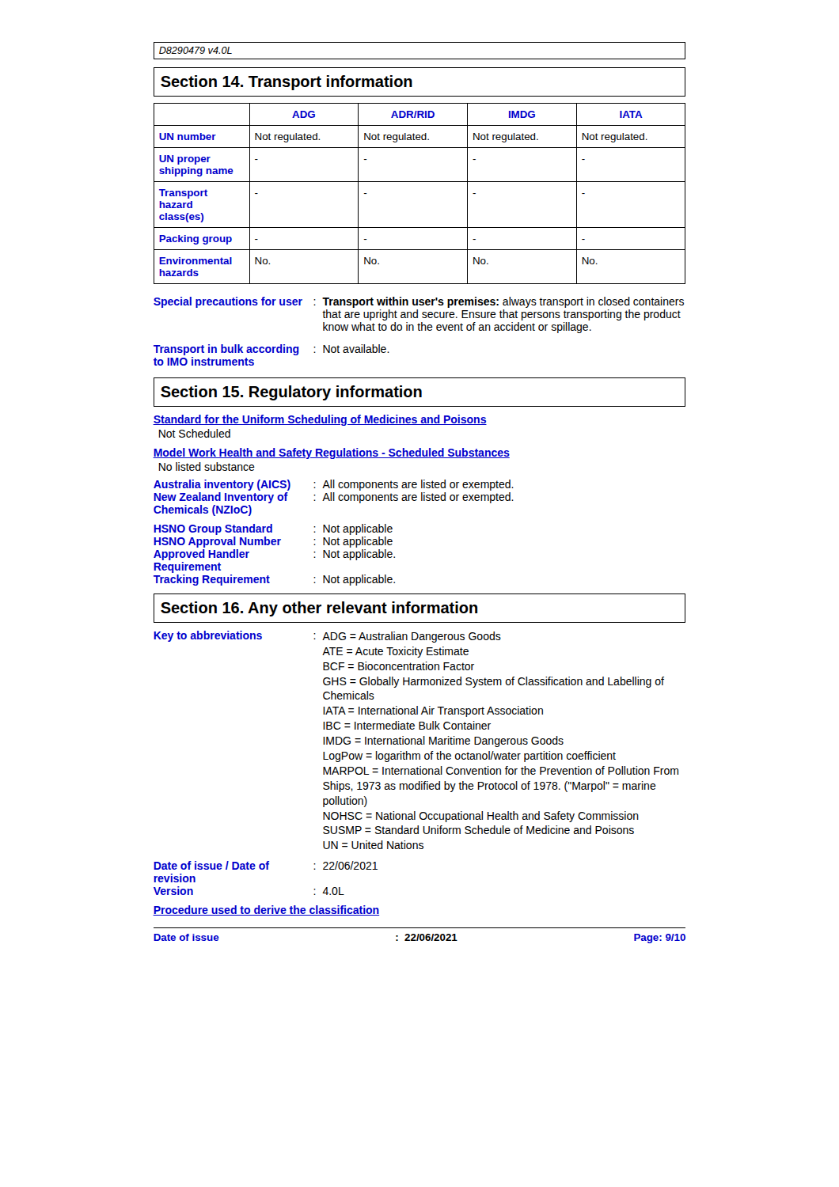D8290479 v4.0L
Section 14. Transport information
| | ADG | ADR/RID | IMDG | IATA |
| --- | --- | --- | --- | --- |
| UN number | Not regulated. | Not regulated. | Not regulated. | Not regulated. |
| UN proper shipping name | - | - | - | - |
| Transport hazard class(es) | - | - | - | - |
| Packing group | - | - | - | - |
| Environmental hazards | No. | No. | No. | No. |
Special precautions for user
:
Transport within user's premises: always transport in closed containers that are upright and secure. Ensure that persons transporting the product know what to do in the event of an accident or spillage.
Transport in bulk according
to IMO instruments
:
Not available.
Section 15. Regulatory information
Standard for the Uniform Scheduling of Medicines and Poisons
Not Scheduled
Model Work Health and Safety Regulations - Scheduled Substances
No listed substance
Australia inventory (AICS)
:
All components are listed or exempted.
New Zealand Inventory of
Chemicals (NZIoC)
:
All components are listed or exempted.
HSNO Group Standard
:
Not applicable
HSNO Approval Number
:
Not applicable
Approved Handler
Requirement
:
Not applicable.
Tracking Requirement
:
Not applicable.
Section 16. Any other relevant information
Key to abbreviations
:
ADG = Australian Dangerous Goods
ATE = Acute Toxicity Estimate
BCF = Bioconcentration Factor
GHS = Globally Harmonized System of Classification and Labelling of Chemicals
IATA = International Air Transport Association
IBC = Intermediate Bulk Container
IMDG = International Maritime Dangerous Goods
LogPow = logarithm of the octanol/water partition coefficient
MARPOL = International Convention for the Prevention of Pollution From Ships, 1973 as modified by the Protocol of 1978. ("Marpol" = marine pollution)
NOHSC = National Occupational Health and Safety Commission
SUSMP = Standard Uniform Schedule of Medicine and Poisons
UN = United Nations
Date of issue / Date of
revision
:
22/06/2021
Version
:
4.0L
Procedure used to derive the classification
Date of issue
: 22/06/2021
Page: 9/10